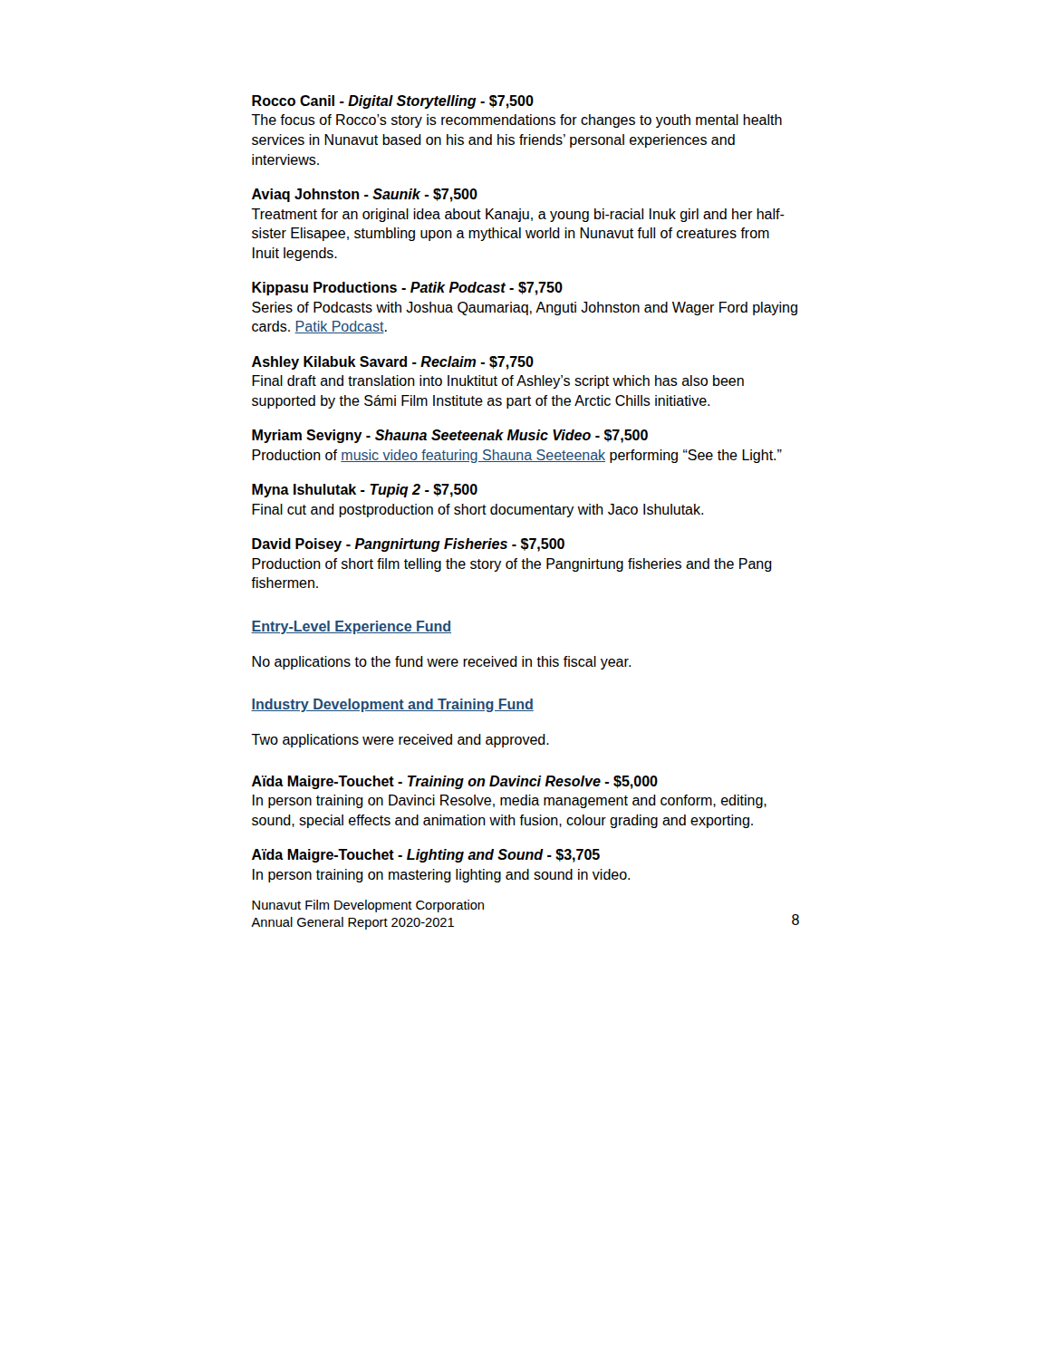Rocco Canil - Digital Storytelling - $7,500
The focus of Rocco’s story is recommendations for changes to youth mental health services in Nunavut based on his and his friends’ personal experiences and interviews.
Aviaq Johnston - Saunik - $7,500
Treatment for an original idea about Kanaju, a young bi-racial Inuk girl and her half-sister Elisapee, stumbling upon a mythical world in Nunavut full of creatures from Inuit legends.
Kippasu Productions - Patik Podcast - $7,750
Series of Podcasts with Joshua Qaumariaq, Anguti Johnston and Wager Ford playing cards. Patik Podcast.
Ashley Kilabuk Savard - Reclaim - $7,750
Final draft and translation into Inuktitut of Ashley’s script which has also been supported by the Sámi Film Institute as part of the Arctic Chills initiative.
Myriam Sevigny - Shauna Seeteenak Music Video - $7,500
Production of music video featuring Shauna Seeteenak performing “See the Light.”
Myna Ishulutak - Tupiq 2 - $7,500
Final cut and postproduction of short documentary with Jaco Ishulutak.
David Poisey - Pangnirtung Fisheries - $7,500
Production of short film telling the story of the Pangnirtung fisheries and the Pang fishermen.
Entry-Level Experience Fund
No applications to the fund were received in this fiscal year.
Industry Development and Training Fund
Two applications were received and approved.
Aïda Maigre-Touchet - Training on Davinci Resolve - $5,000
In person training on Davinci Resolve, media management and conform, editing, sound, special effects and animation with fusion, colour grading and exporting.
Aïda Maigre-Touchet - Lighting and Sound - $3,705
In person training on mastering lighting and sound in video.
Nunavut Film Development Corporation
Annual General Report 2020-2021
8